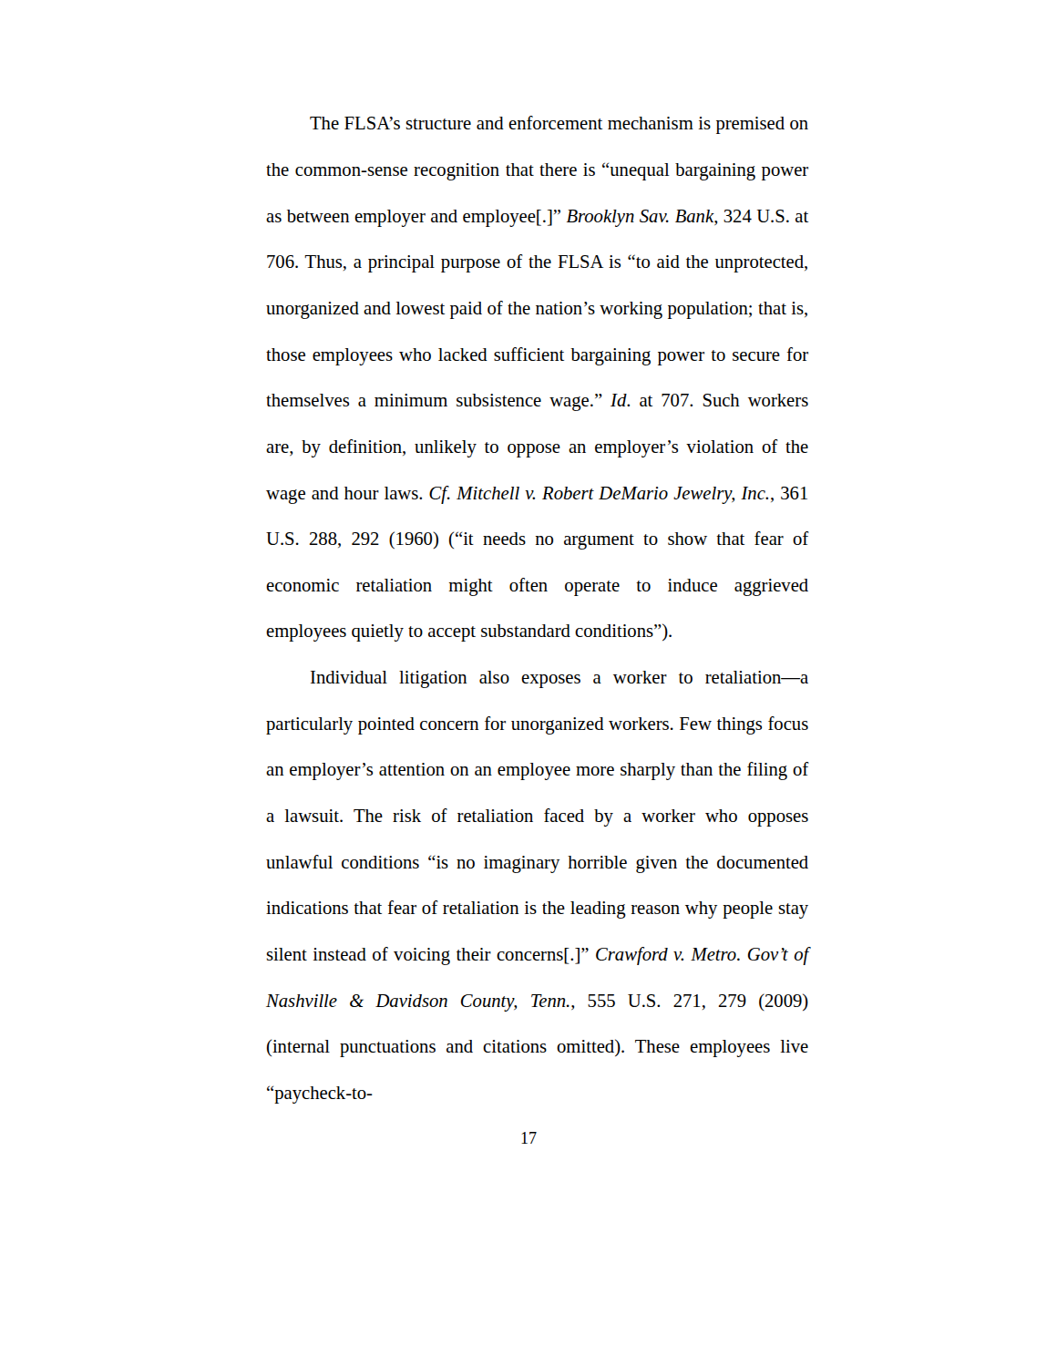The FLSA’s structure and enforcement mechanism is premised on the common-sense recognition that there is “unequal bargaining power as between employer and employee[.]” Brooklyn Sav. Bank, 324 U.S. at 706. Thus, a principal purpose of the FLSA is “to aid the unprotected, unorganized and lowest paid of the nation’s working population; that is, those employees who lacked sufficient bargaining power to secure for themselves a minimum subsistence wage.” Id. at 707. Such workers are, by definition, unlikely to oppose an employer’s violation of the wage and hour laws. Cf. Mitchell v. Robert DeMario Jewelry, Inc., 361 U.S. 288, 292 (1960) (“it needs no argument to show that fear of economic retaliation might often operate to induce aggrieved employees quietly to accept substandard conditions”).
Individual litigation also exposes a worker to retaliation—a particularly pointed concern for unorganized workers. Few things focus an employer’s attention on an employee more sharply than the filing of a lawsuit. The risk of retaliation faced by a worker who opposes unlawful conditions “is no imaginary horrible given the documented indications that fear of retaliation is the leading reason why people stay silent instead of voicing their concerns[.]” Crawford v. Metro. Gov’t of Nashville & Davidson County, Tenn., 555 U.S. 271, 279 (2009) (internal punctuations and citations omitted). These employees live “paycheck-to-
17